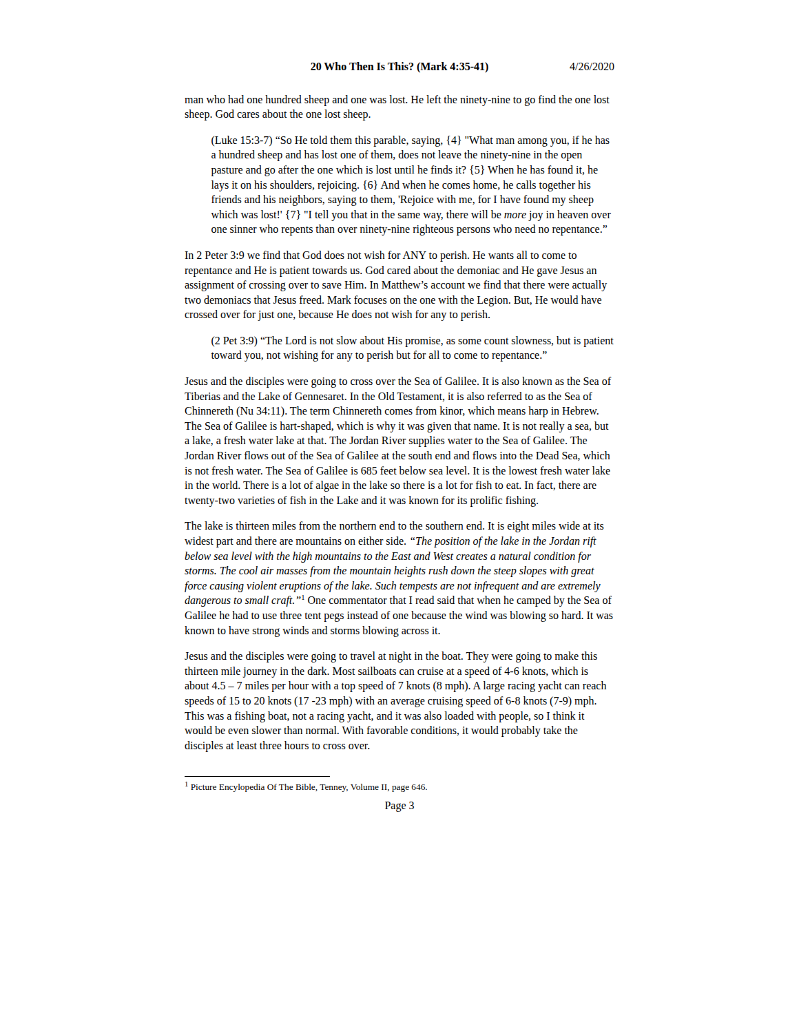20 Who Then Is This? (Mark 4:35-41)
4/26/2020
man who had one hundred sheep and one was lost. He left the ninety-nine to go find the one lost sheep. God cares about the one lost sheep.
(Luke 15:3-7) “So He told them this parable, saying, {4} "What man among you, if he has a hundred sheep and has lost one of them, does not leave the ninety-nine in the open pasture and go after the one which is lost until he finds it? {5} When he has found it, he lays it on his shoulders, rejoicing. {6} And when he comes home, he calls together his friends and his neighbors, saying to them, 'Rejoice with me, for I have found my sheep which was lost!' {7} "I tell you that in the same way, there will be more joy in heaven over one sinner who repents than over ninety-nine righteous persons who need no repentance.”
In 2 Peter 3:9 we find that God does not wish for ANY to perish. He wants all to come to repentance and He is patient towards us. God cared about the demoniac and He gave Jesus an assignment of crossing over to save Him. In Matthew’s account we find that there were actually two demoniacs that Jesus freed. Mark focuses on the one with the Legion. But, He would have crossed over for just one, because He does not wish for any to perish.
(2 Pet 3:9) “The Lord is not slow about His promise, as some count slowness, but is patient toward you, not wishing for any to perish but for all to come to repentance.”
Jesus and the disciples were going to cross over the Sea of Galilee. It is also known as the Sea of Tiberias and the Lake of Gennesaret. In the Old Testament, it is also referred to as the Sea of Chinnereth (Nu 34:11). The term Chinnereth comes from kinor, which means harp in Hebrew. The Sea of Galilee is hart-shaped, which is why it was given that name. It is not really a sea, but a lake, a fresh water lake at that. The Jordan River supplies water to the Sea of Galilee. The Jordan River flows out of the Sea of Galilee at the south end and flows into the Dead Sea, which is not fresh water. The Sea of Galilee is 685 feet below sea level. It is the lowest fresh water lake in the world. There is a lot of algae in the lake so there is a lot for fish to eat. In fact, there are twenty-two varieties of fish in the Lake and it was known for its prolific fishing.
The lake is thirteen miles from the northern end to the southern end. It is eight miles wide at its widest part and there are mountains on either side. “The position of the lake in the Jordan rift below sea level with the high mountains to the East and West creates a natural condition for storms. The cool air masses from the mountain heights rush down the steep slopes with great force causing violent eruptions of the lake. Such tempests are not infrequent and are extremely dangerous to small craft.”1 One commentator that I read said that when he camped by the Sea of Galilee he had to use three tent pegs instead of one because the wind was blowing so hard. It was known to have strong winds and storms blowing across it.
Jesus and the disciples were going to travel at night in the boat. They were going to make this thirteen mile journey in the dark. Most sailboats can cruise at a speed of 4-6 knots, which is about 4.5 – 7 miles per hour with a top speed of 7 knots (8 mph). A large racing yacht can reach speeds of 15 to 20 knots (17 -23 mph) with an average cruising speed of 6-8 knots (7-9) mph. This was a fishing boat, not a racing yacht, and it was also loaded with people, so I think it would be even slower than normal. With favorable conditions, it would probably take the disciples at least three hours to cross over.
1 Picture Encylopedia Of The Bible, Tenney, Volume II, page 646.
Page 3